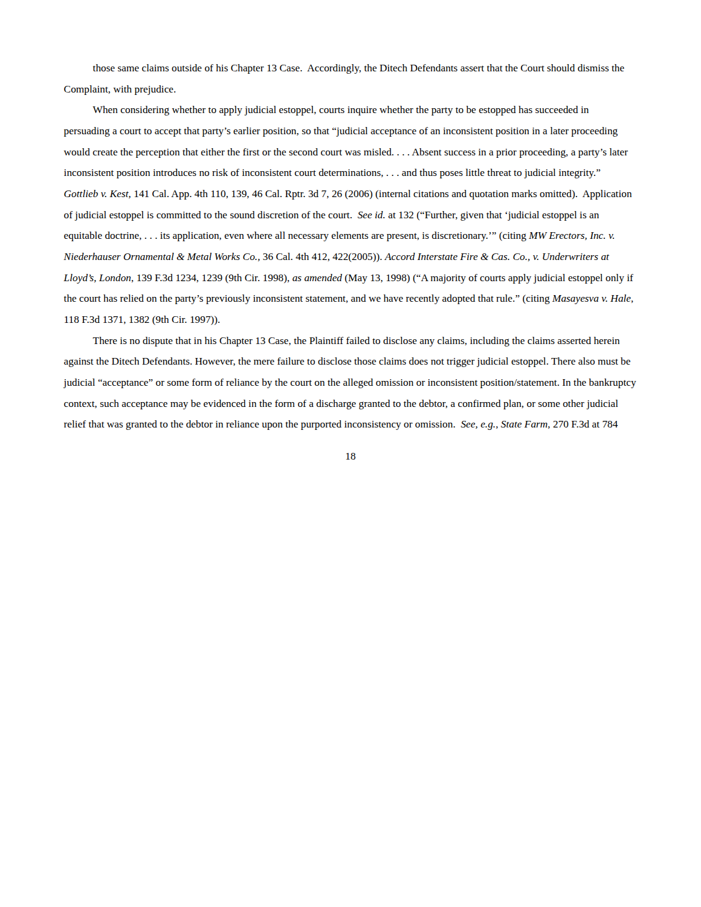those same claims outside of his Chapter 13 Case. Accordingly, the Ditech Defendants assert that the Court should dismiss the Complaint, with prejudice.
When considering whether to apply judicial estoppel, courts inquire whether the party to be estopped has succeeded in persuading a court to accept that party’s earlier position, so that “judicial acceptance of an inconsistent position in a later proceeding would create the perception that either the first or the second court was misled. . . . Absent success in a prior proceeding, a party’s later inconsistent position introduces no risk of inconsistent court determinations, . . . and thus poses little threat to judicial integrity.” Gottlieb v. Kest, 141 Cal. App. 4th 110, 139, 46 Cal. Rptr. 3d 7, 26 (2006) (internal citations and quotation marks omitted). Application of judicial estoppel is committed to the sound discretion of the court. See id. at 132 (“Further, given that ‘judicial estoppel is an equitable doctrine, . . . its application, even where all necessary elements are present, is discretionary.’” (citing MW Erectors, Inc. v. Niederhauser Ornamental & Metal Works Co., 36 Cal. 4th 412, 422(2005)). Accord Interstate Fire & Cas. Co., v. Underwriters at Lloyd’s, London, 139 F.3d 1234, 1239 (9th Cir. 1998), as amended (May 13, 1998) (“A majority of courts apply judicial estoppel only if the court has relied on the party’s previously inconsistent statement, and we have recently adopted that rule.” (citing Masayesva v. Hale, 118 F.3d 1371, 1382 (9th Cir. 1997)).
There is no dispute that in his Chapter 13 Case, the Plaintiff failed to disclose any claims, including the claims asserted herein against the Ditech Defendants. However, the mere failure to disclose those claims does not trigger judicial estoppel. There also must be judicial “acceptance” or some form of reliance by the court on the alleged omission or inconsistent position/statement. In the bankruptcy context, such acceptance may be evidenced in the form of a discharge granted to the debtor, a confirmed plan, or some other judicial relief that was granted to the debtor in reliance upon the purported inconsistency or omission. See, e.g., State Farm, 270 F.3d at 784
18